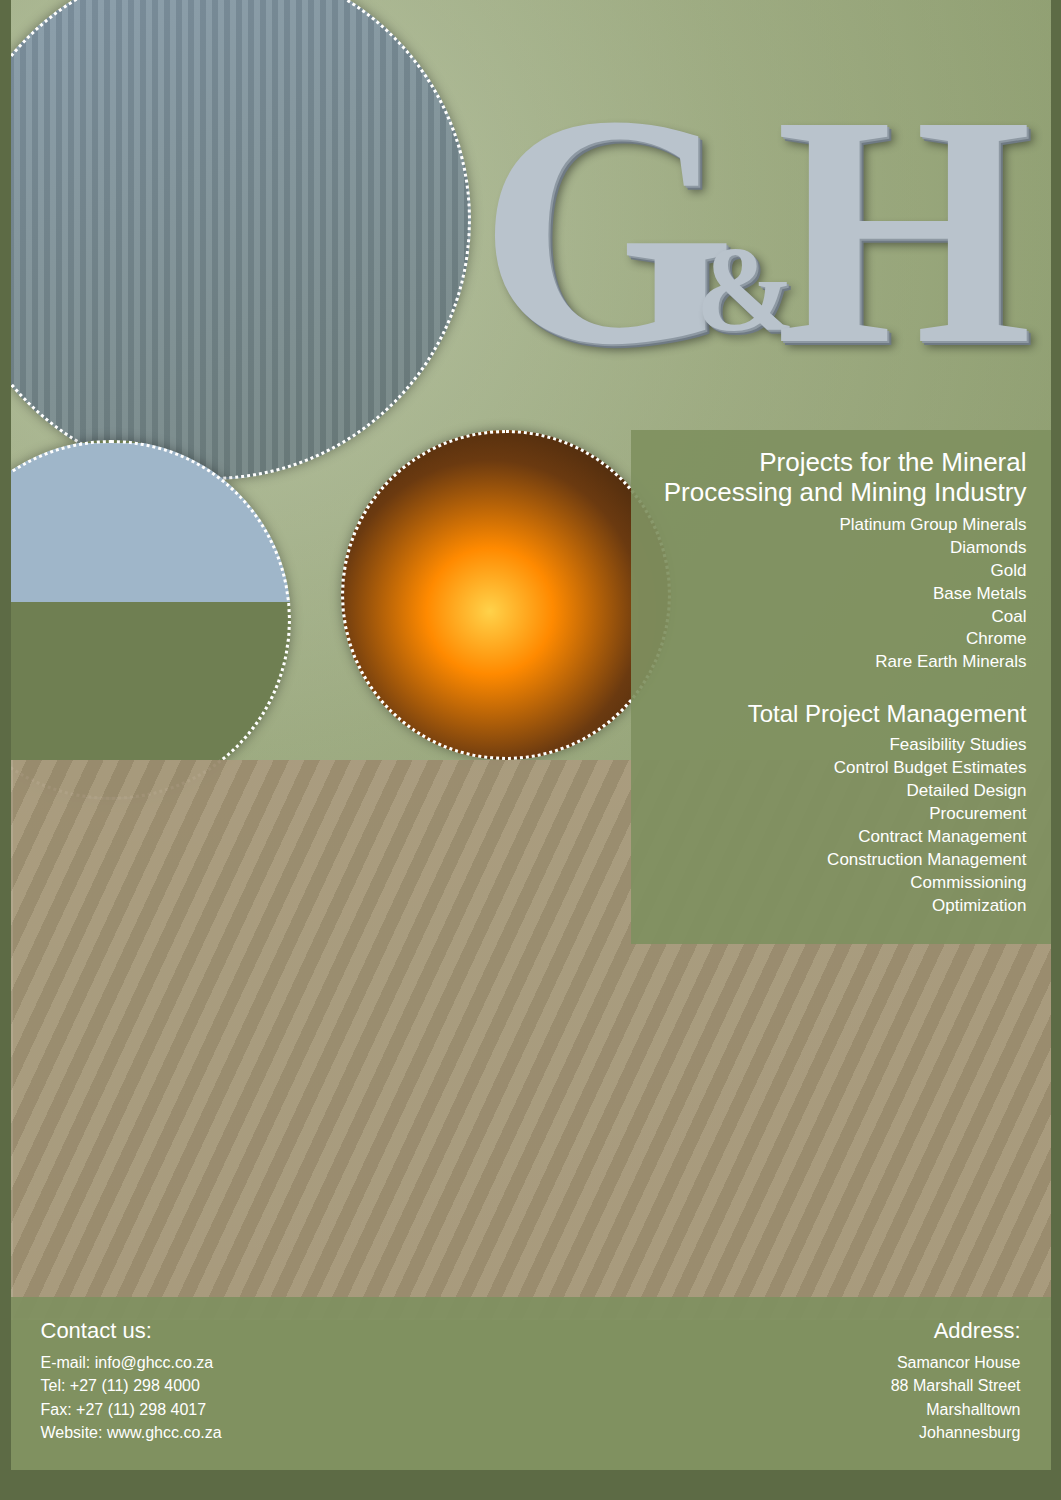G&H
Projects for the Mineral Processing and Mining Industry
Platinum Group Minerals
Diamonds
Gold
Base Metals
Coal
Chrome
Rare Earth Minerals
Total Project Management
Feasibility Studies
Control Budget Estimates
Detailed Design
Procurement
Contract Management
Construction Management
Commissioning
Optimization
Contact us:
E-mail: info@ghcc.co.za
Tel: +27 (11) 298 4000
Fax: +27 (11) 298 4017
Website: www.ghcc.co.za
Address:
Samancor House
88 Marshall Street
Marshalltown
Johannesburg